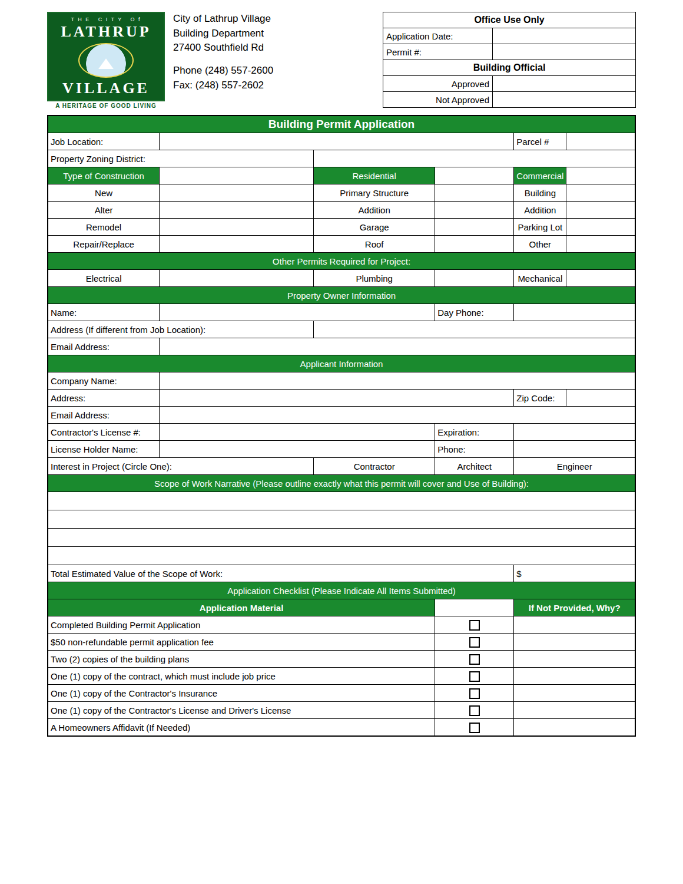T H E C I T Y O f
LATHRUP
VILLAGE
A HERITAGE OF GOOD LIVING
City of Lathrup Village
Building Department
27400 Southfield Rd
Phone (248) 557-2600
Fax: (248) 557-2602
| Office Use Only |
| Application Date: | |
| Permit #: | |
| Building Official |
| Approved | |
| Not Approved | |
| Building Permit Application |
| Job Location: | | Parcel # | |
| Property Zoning District: | |
| Type of Construction | ✔ | Residential | ✔ | Commercial | ✔ |
| New | | Primary Structure | | Building | |
| Alter | | Addition | | Addition | |
| Remodel | | Garage | | Parking Lot | |
| Repair/Replace | | Roof | | Other | |
| Other Permits Required for Project: |
| Electrical | | Plumbing | | Mechanical | |
| Property Owner Information |
| Name: | | Day Phone: | |
| Address (If different from Job Location): | |
| Email Address: | |
| Applicant Information |
| Company Name: | |
| Address: | | Zip Code: | |
| Email Address: | |
| Contractor's License #: | | Expiration: | |
| License Holder Name: | | Phone: | |
| Interest in Project (Circle One): | Contractor | Architect | Engineer |
| Scope of Work Narrative (Please outline exactly what this permit will cover and Use of Building): |
| Total Estimated Value of the Scope of Work: | $ |
| Application Checklist (Please Indicate All Items Submitted) |
| Application Material | ✔ | If Not Provided, Why? |
| Completed Building Permit Application | | |
| $50 non-refundable permit application fee | | |
| Two (2) copies of the building plans | | |
| One (1) copy of the contract, which must include job price | | |
| One (1) copy of the Contractor's Insurance | | |
| One (1) copy of the Contractor's License and Driver's License | | |
| A Homeowners Affidavit (If Needed) | | |